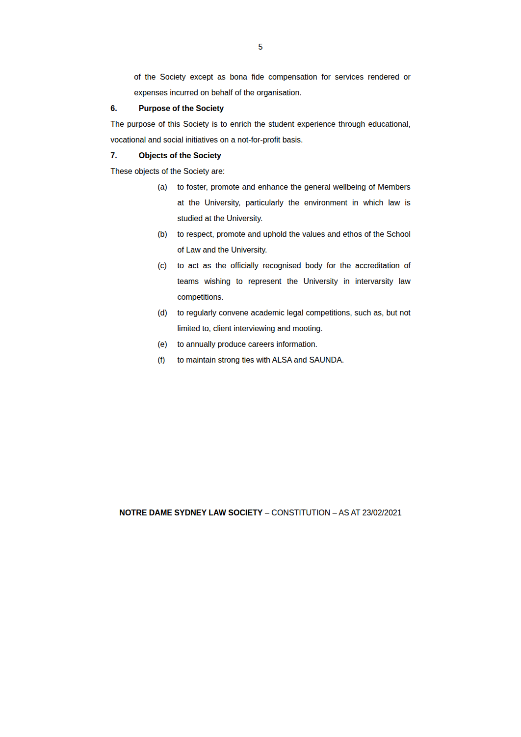5
of the Society except as bona fide compensation for services rendered or expenses incurred on behalf of the organisation.
6. Purpose of the Society
The purpose of this Society is to enrich the student experience through educational, vocational and social initiatives on a not-for-profit basis.
7. Objects of the Society
These objects of the Society are:
(a) to foster, promote and enhance the general wellbeing of Members at the University, particularly the environment in which law is studied at the University.
(b) to respect, promote and uphold the values and ethos of the School of Law and the University.
(c) to act as the officially recognised body for the accreditation of teams wishing to represent the University in intervarsity law competitions.
(d) to regularly convene academic legal competitions, such as, but not limited to, client interviewing and mooting.
(e) to annually produce careers information.
(f) to maintain strong ties with ALSA and SAUNDA.
NOTRE DAME SYDNEY LAW SOCIETY – CONSTITUTION – AS AT 23/02/2021